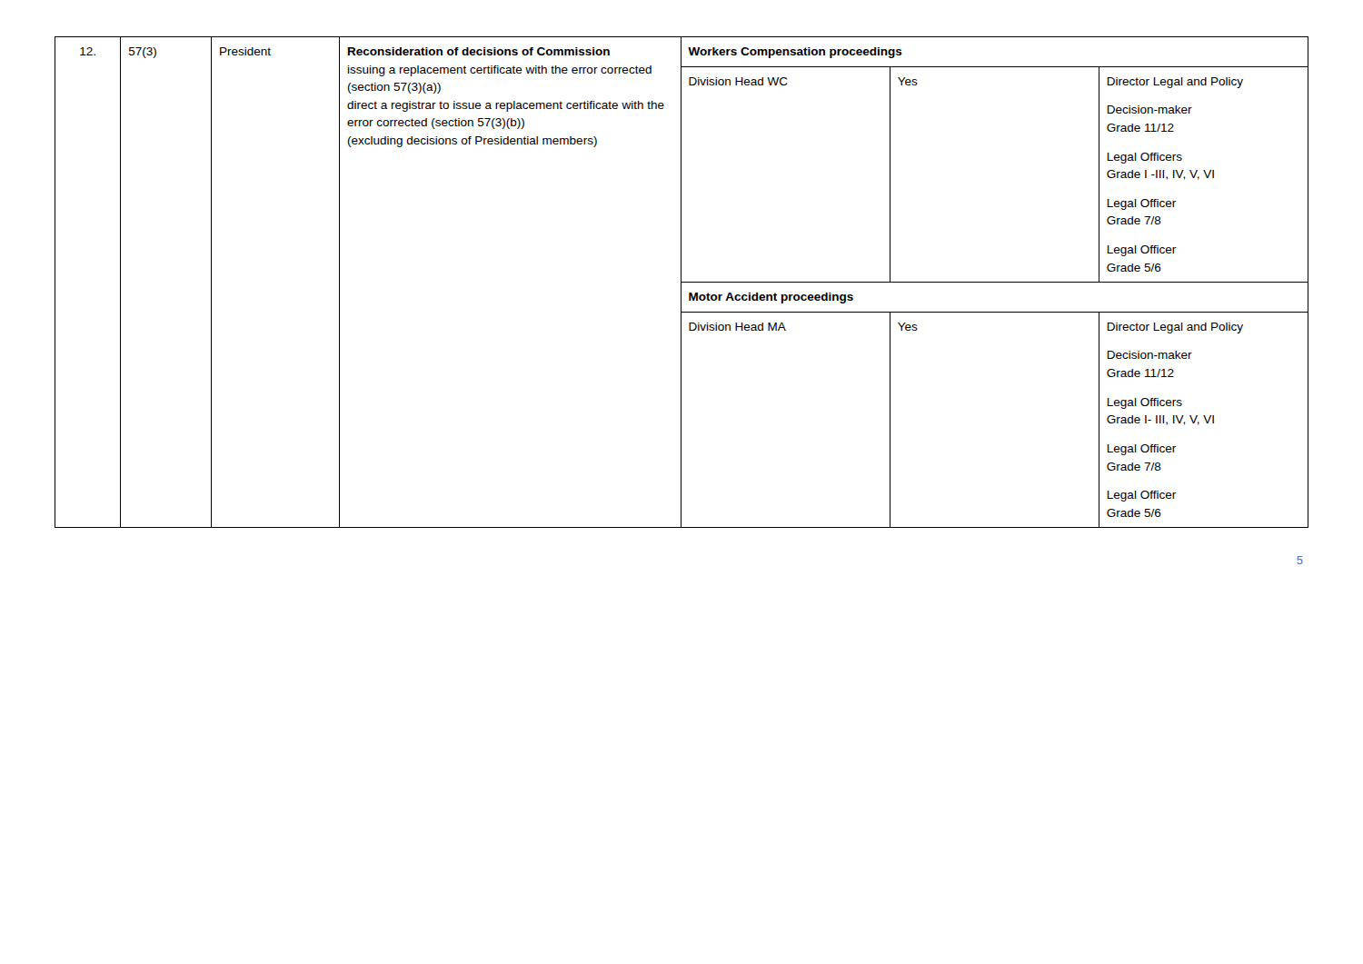| 12. | 57(3) | President | Reconsideration of decisions of Commission issuing a replacement certificate with the error corrected (section 57(3)(a)) direct a registrar to issue a replacement certificate with the error corrected (section 57(3)(b)) (excluding decisions of Presidential members) | Workers Compensation proceedings |
| Division Head WC | Yes | Director Legal and Policy Decision-maker Grade 11/12 Legal Officers Grade I -III, IV, V, VI Legal Officer Grade 7/8 Legal Officer Grade 5/6 |
| Motor Accident proceedings |
| Division Head MA | Yes | Director Legal and Policy Decision-maker Grade 11/12 Legal Officers Grade I- III, IV, V, VI Legal Officer Grade 7/8 Legal Officer Grade 5/6 |
5